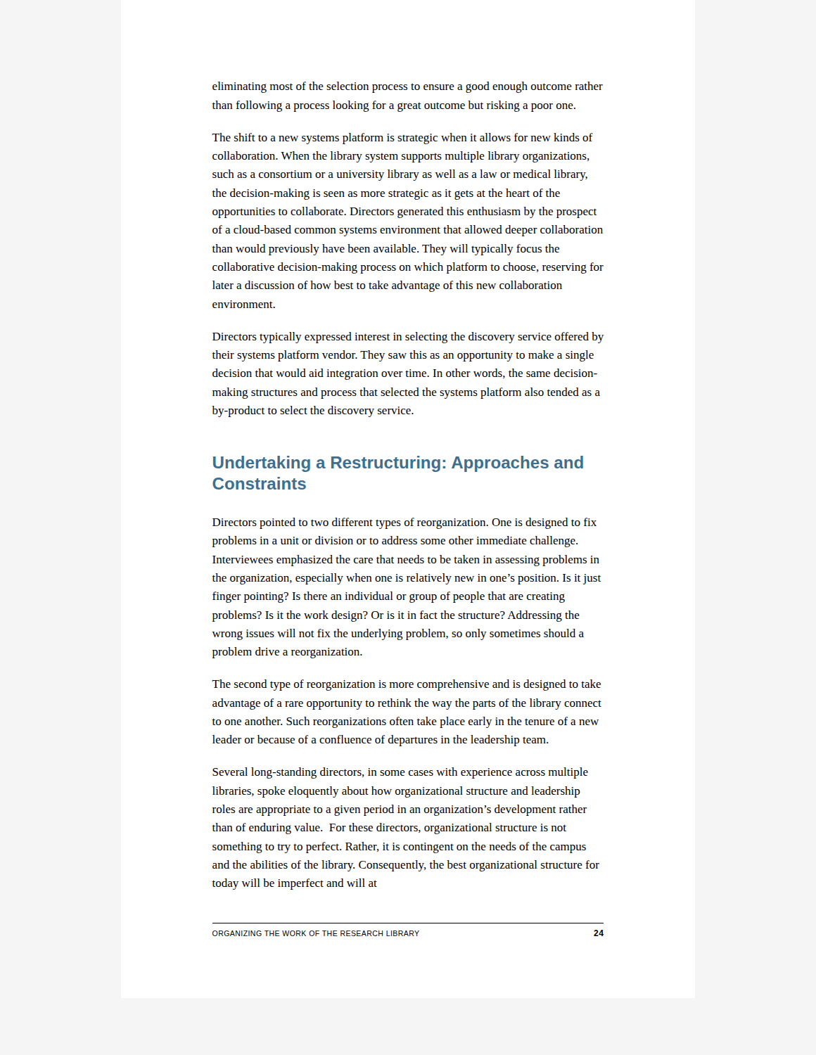eliminating most of the selection process to ensure a good enough outcome rather than following a process looking for a great outcome but risking a poor one.
The shift to a new systems platform is strategic when it allows for new kinds of collaboration. When the library system supports multiple library organizations, such as a consortium or a university library as well as a law or medical library, the decision-making is seen as more strategic as it gets at the heart of the opportunities to collaborate. Directors generated this enthusiasm by the prospect of a cloud-based common systems environment that allowed deeper collaboration than would previously have been available. They will typically focus the collaborative decision-making process on which platform to choose, reserving for later a discussion of how best to take advantage of this new collaboration environment.
Directors typically expressed interest in selecting the discovery service offered by their systems platform vendor. They saw this as an opportunity to make a single decision that would aid integration over time. In other words, the same decision-making structures and process that selected the systems platform also tended as a by-product to select the discovery service.
Undertaking a Restructuring: Approaches and Constraints
Directors pointed to two different types of reorganization. One is designed to fix problems in a unit or division or to address some other immediate challenge. Interviewees emphasized the care that needs to be taken in assessing problems in the organization, especially when one is relatively new in one’s position. Is it just finger pointing? Is there an individual or group of people that are creating problems? Is it the work design? Or is it in fact the structure? Addressing the wrong issues will not fix the underlying problem, so only sometimes should a problem drive a reorganization.
The second type of reorganization is more comprehensive and is designed to take advantage of a rare opportunity to rethink the way the parts of the library connect to one another. Such reorganizations often take place early in the tenure of a new leader or because of a confluence of departures in the leadership team.
Several long-standing directors, in some cases with experience across multiple libraries, spoke eloquently about how organizational structure and leadership roles are appropriate to a given period in an organization’s development rather than of enduring value. For these directors, organizational structure is not something to try to perfect. Rather, it is contingent on the needs of the campus and the abilities of the library. Consequently, the best organizational structure for today will be imperfect and will at
Organizing the Work of the Research Library 24